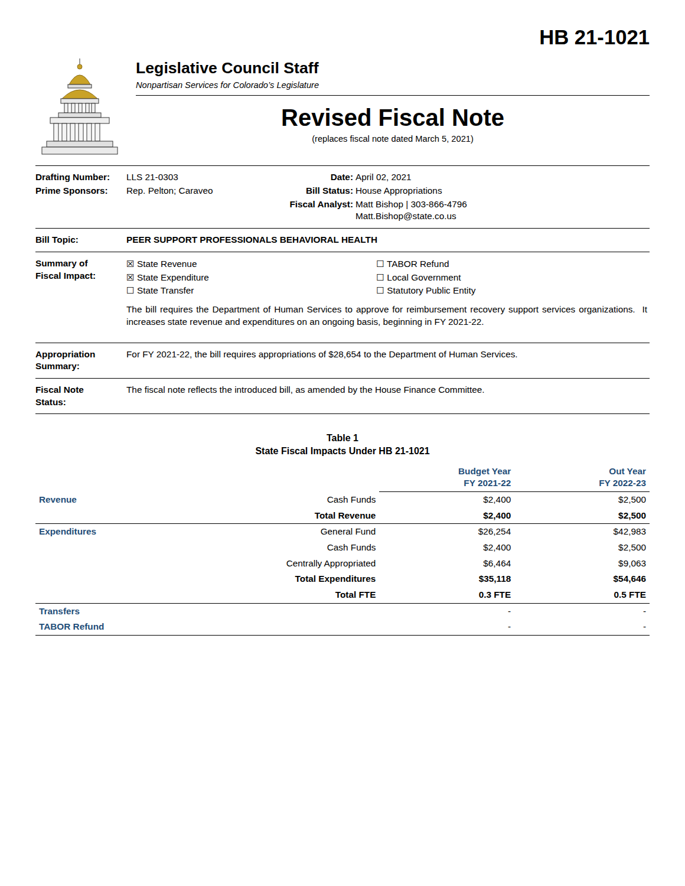HB 21-1021
Legislative Council Staff
Nonpartisan Services for Colorado’s Legislature
Revised Fiscal Note
(replaces fiscal note dated March 5, 2021)
| Drafting Number: | LLS 21-0303 | Date: | April 02, 2021 |
| Prime Sponsors: | Rep. Pelton; Caraveo | Bill Status: | House Appropriations |
| | | Fiscal Analyst: | Matt Bishop / 303-866-4796 Matt.Bishop@state.co.us |
| Bill Topic: | PEER SUPPORT PROFESSIONALS BEHAVIORAL HEALTH |
| Summary of Fiscal Impact: | / ☒ State Revenue / ☐ TABOR Refund / / ☒ State Expenditure / ☐ Local Government / / ☐ State Transfer / ☐ Statutory Public Entity / The bill requires the Department of Human Services to approve for reimbursement recovery support services organizations. It increases state revenue and expenditures on an ongoing basis, beginning in FY 2021-22. |
| Appropriation Summary: | For FY 2021-22, the bill requires appropriations of $28,654 to the Department of Human Services. |
| Fiscal Note Status: | The fiscal note reflects the introduced bill, as amended by the House Finance Committee. |
Table 1
State Fiscal Impacts Under HB 21-1021
| | | Budget Year FY 2021-22 | Out Year FY 2022-23 |
| --- | --- | --- | --- |
| Revenue | Cash Funds | $2,400 | $2,500 |
| | Total Revenue | $2,400 | $2,500 |
| Expenditures | General Fund | $26,254 | $42,983 |
| | Cash Funds | $2,400 | $2,500 |
| | Centrally Appropriated | $6,464 | $9,063 |
| | Total Expenditures | $35,118 | $54,646 |
| | Total FTE | 0.3 FTE | 0.5 FTE |
| Transfers | | - | - |
| TABOR Refund | | - | - |